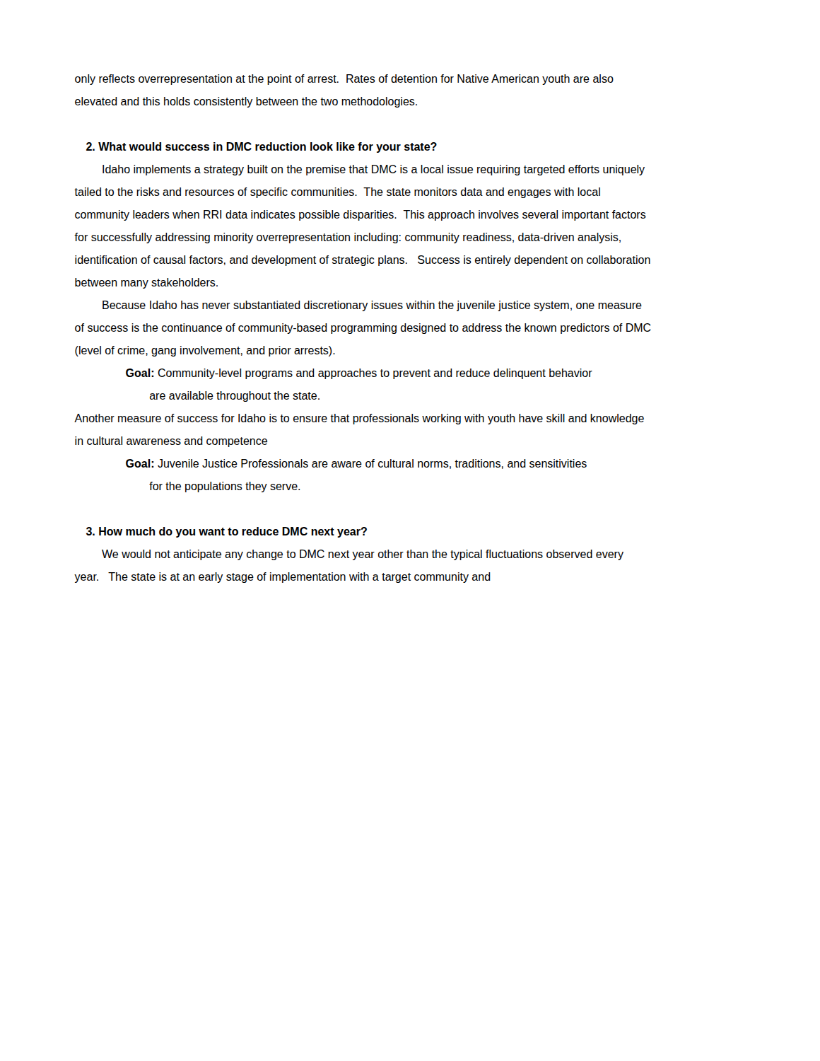only reflects overrepresentation at the point of arrest. Rates of detention for Native American youth are also elevated and this holds consistently between the two methodologies.
What would success in DMC reduction look like for your state?
Idaho implements a strategy built on the premise that DMC is a local issue requiring targeted efforts uniquely tailed to the risks and resources of specific communities. The state monitors data and engages with local community leaders when RRI data indicates possible disparities. This approach involves several important factors for successfully addressing minority overrepresentation including: community readiness, data-driven analysis, identification of causal factors, and development of strategic plans. Success is entirely dependent on collaboration between many stakeholders.
Because Idaho has never substantiated discretionary issues within the juvenile justice system, one measure of success is the continuance of community-based programming designed to address the known predictors of DMC (level of crime, gang involvement, and prior arrests).
Goal: Community-level programs and approaches to prevent and reduce delinquent behavior
are available throughout the state.
Another measure of success for Idaho is to ensure that professionals working with youth have skill and knowledge in cultural awareness and competence
Goal: Juvenile Justice Professionals are aware of cultural norms, traditions, and sensitivities
for the populations they serve.
How much do you want to reduce DMC next year?
We would not anticipate any change to DMC next year other than the typical fluctuations observed every year. The state is at an early stage of implementation with a target community and